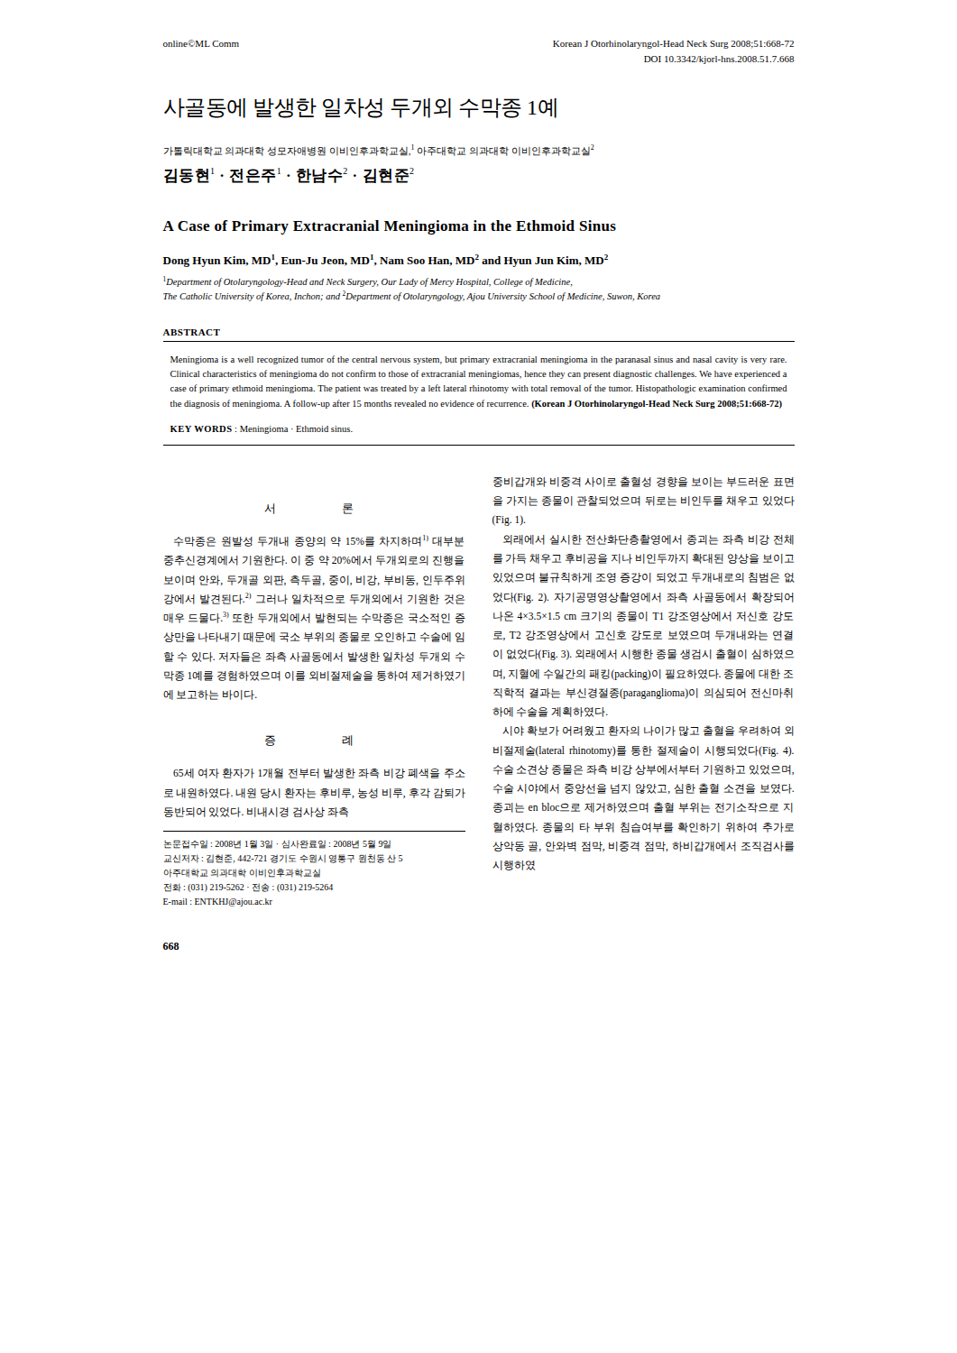online©ML Comm
Korean J Otorhinolaryngol-Head Neck Surg 2008;51:668-72
DOI 10.3342/kjorl-hns.2008.51.7.668
사골동에 발생한 일차성 두개외 수막종 1예
가톨릭대학교 의과대학 성모자애병원 이비인후과학교실,1 아주대학교 의과대학 이비인후과학교실2
김동현1 · 전은주1 · 한남수2 · 김현준2
A Case of Primary Extracranial Meningioma in the Ethmoid Sinus
Dong Hyun Kim, MD1, Eun-Ju Jeon, MD1, Nam Soo Han, MD2 and Hyun Jun Kim, MD2
1Department of Otolaryngology-Head and Neck Surgery, Our Lady of Mercy Hospital, College of Medicine,
The Catholic University of Korea, Inchon; and 2Department of Otolaryngology, Ajou University School of Medicine, Suwon, Korea
ABSTRACT
Meningioma is a well recognized tumor of the central nervous system, but primary extracranial meningioma in the paranasal sinus and nasal cavity is very rare. Clinical characteristics of meningioma do not confirm to those of extracranial meningiomas, hence they can present diagnostic challenges. We have experienced a case of primary ethmoid meningioma. The patient was treated by a left lateral rhinotomy with total removal of the tumor. Histopathologic examination confirmed the diagnosis of meningioma. A follow-up after 15 months revealed no evidence of recurrence. (Korean J Otorhinolaryngol-Head Neck Surg 2008;51:668-72)
KEY WORDS : Meningioma · Ethmoid sinus.
서 론
수막종은 원발성 두개내 종양의 약 15%를 차지하며1) 대부분 중추신경계에서 기원한다. 이 중 약 20%에서 두개외로의 진행을 보이며 안와, 두개골 외판, 측두골, 중이, 비강, 부비동, 인두주위강에서 발견된다.2) 그러나 일차적으로 두개외에서 기원한 것은 매우 드물다.3) 또한 두개외에서 발현되는 수막종은 국소적인 증상만을 나타내기 때문에 국소 부위의 종물로 오인하고 수술에 임할 수 있다. 저자들은 좌측 사골동에서 발생한 일차성 두개외 수막종 1예를 경험하였으며 이를 외비절제술을 통하여 제거하였기에 보고하는 바이다.
증 례
65세 여자 환자가 1개월 전부터 발생한 좌측 비강 폐색을 주소로 내원하였다. 내원 당시 환자는 후비루, 농성 비루, 후각 감퇴가 동반되어 있었다. 비내시경 검사상 좌측
논문접수일 : 2008년 1월 3일 · 심사완료일 : 2008년 5월 9일
교신저자 : 김현준, 442-721 경기도 수원시 영통구 원천동 산 5
아주대학교 의과대학 이비인후과학교실
전화 : (031) 219-5262 · 전송 : (031) 219-5264
E-mail : ENTKHJ@ajou.ac.kr
668
중비갑개와 비중격 사이로 출혈성 경향을 보이는 부드러운 표면을 가지는 종물이 관찰되었으며 뒤로는 비인두를 채우고 있었다(Fig. 1).
외래에서 실시한 전산화단층촬영에서 종괴는 좌측 비강 전체를 가득 채우고 후비공을 지나 비인두까지 확대된 양상을 보이고 있었으며 불규칙하게 조영 증강이 되었고 두개내로의 침범은 없었다(Fig. 2). 자기공명영상촬영에서 좌측 사골동에서 확장되어 나온 4×3.5×1.5 cm 크기의 종물이 T1 강조영상에서 저신호 강도로, T2 강조영상에서 고신호 강도로 보였으며 두개내와는 연결이 없었다(Fig. 3). 외래에서 시행한 종물 생검시 출혈이 심하였으며, 지혈에 수일간의 패킹(packing)이 필요하였다. 종물에 대한 조직학적 결과는 부신경절종(paraganglioma)이 의심되어 전신마취하에 수술을 계획하였다.
시야 확보가 어려웠고 환자의 나이가 많고 출혈을 우려하여 외비절제술(lateral rhinotomy)를 통한 절제술이 시행되었다(Fig. 4). 수술 소견상 종물은 좌측 비강 상부에서부터 기원하고 있었으며, 수술 시야에서 중앙선을 넘지 않았고, 심한 출혈 소견을 보였다. 종괴는 en bloc으로 제거하였으며 출혈 부위는 전기소작으로 지혈하였다. 종물의 타 부위 침습여부를 확인하기 위하여 추가로 상악동 골, 안와벽 점막, 비중격 점막, 하비갑개에서 조직검사를 시행하였